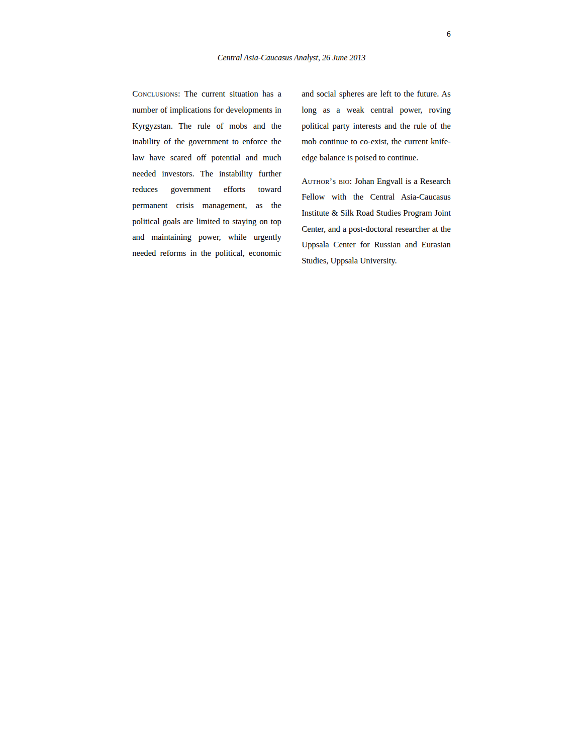6
Central Asia-Caucasus Analyst, 26 June 2013
Conclusions: The current situation has a number of implications for developments in Kyrgyzstan. The rule of mobs and the inability of the government to enforce the law have scared off potential and much needed investors. The instability further reduces government efforts toward permanent crisis management, as the political goals are limited to staying on top and maintaining power, while urgently needed reforms in the political, economic and social spheres are left to the future. As long as a weak central power, roving political party interests and the rule of the mob continue to co-exist, the current knife-edge balance is poised to continue.
Author’s bio: Johan Engvall is a Research Fellow with the Central Asia-Caucasus Institute & Silk Road Studies Program Joint Center, and a post-doctoral researcher at the Uppsala Center for Russian and Eurasian Studies, Uppsala University.